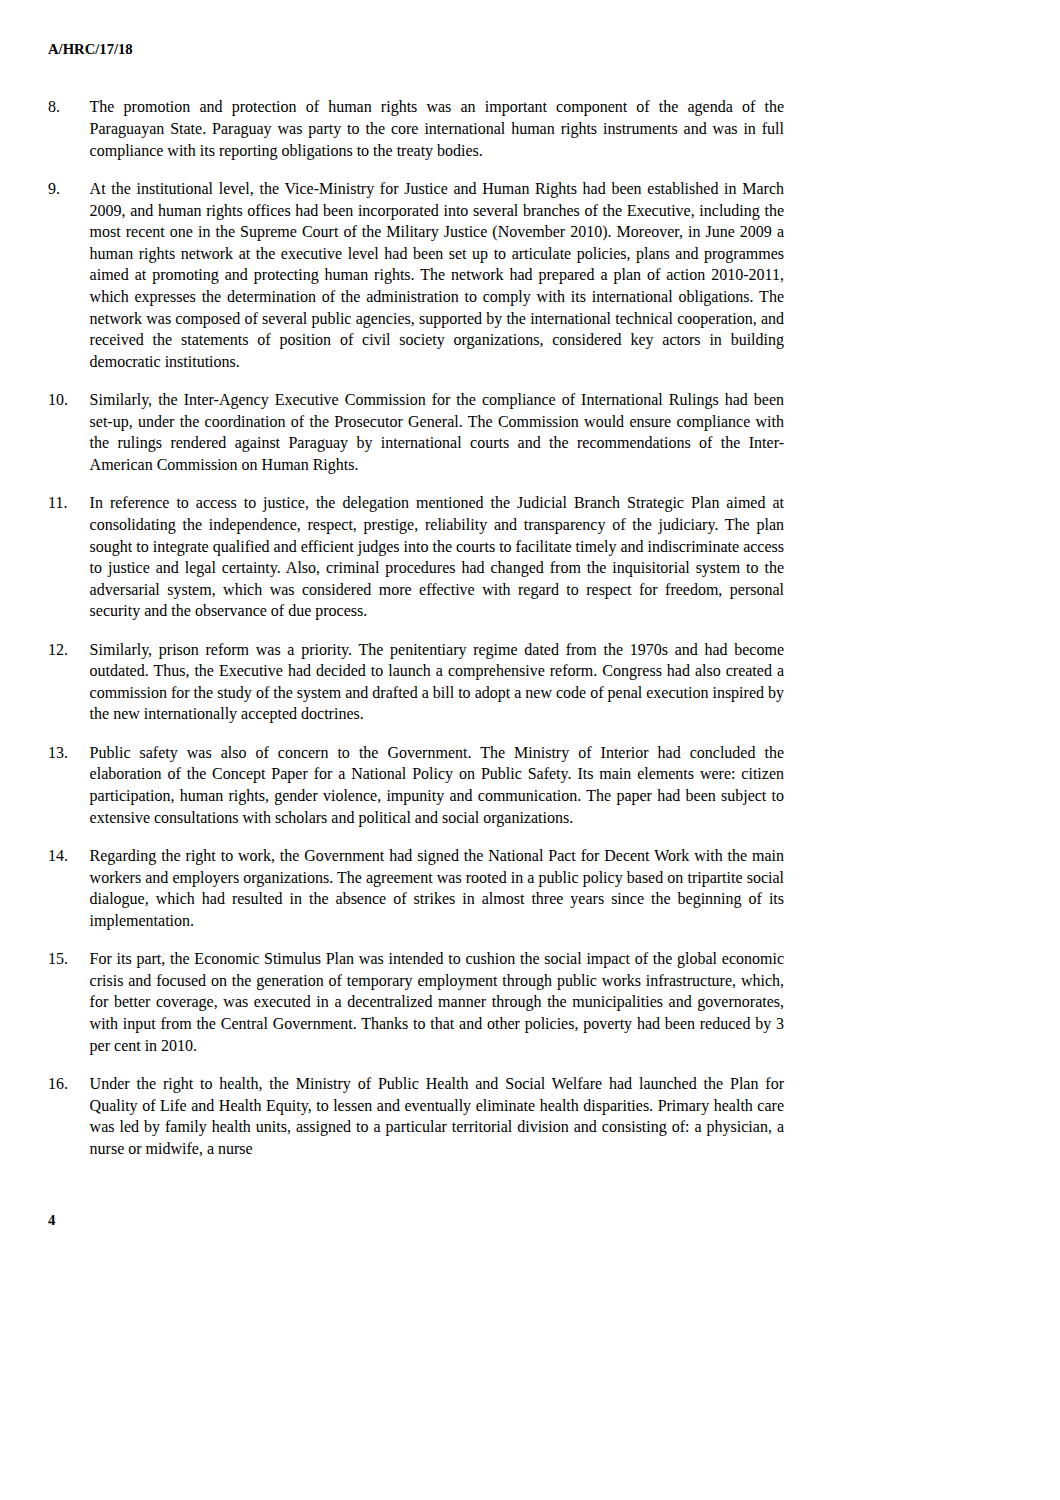A/HRC/17/18
8.
The promotion and protection of human rights was an important component of the agenda of the Paraguayan State. Paraguay was party to the core international human rights instruments and was in full compliance with its reporting obligations to the treaty bodies.
9.
At the institutional level, the Vice-Ministry for Justice and Human Rights had been established in March 2009, and human rights offices had been incorporated into several branches of the Executive, including the most recent one in the Supreme Court of the Military Justice (November 2010). Moreover, in June 2009 a human rights network at the executive level had been set up to articulate policies, plans and programmes aimed at promoting and protecting human rights. The network had prepared a plan of action 2010-2011, which expresses the determination of the administration to comply with its international obligations. The network was composed of several public agencies, supported by the international technical cooperation, and received the statements of position of civil society organizations, considered key actors in building democratic institutions.
10.
Similarly, the Inter-Agency Executive Commission for the compliance of International Rulings had been set-up, under the coordination of the Prosecutor General. The Commission would ensure compliance with the rulings rendered against Paraguay by international courts and the recommendations of the Inter-American Commission on Human Rights.
11.
In reference to access to justice, the delegation mentioned the Judicial Branch Strategic Plan aimed at consolidating the independence, respect, prestige, reliability and transparency of the judiciary. The plan sought to integrate qualified and efficient judges into the courts to facilitate timely and indiscriminate access to justice and legal certainty. Also, criminal procedures had changed from the inquisitorial system to the adversarial system, which was considered more effective with regard to respect for freedom, personal security and the observance of due process.
12.
Similarly, prison reform was a priority. The penitentiary regime dated from the 1970s and had become outdated. Thus, the Executive had decided to launch a comprehensive reform. Congress had also created a commission for the study of the system and drafted a bill to adopt a new code of penal execution inspired by the new internationally accepted doctrines.
13.
Public safety was also of concern to the Government. The Ministry of Interior had concluded the elaboration of the Concept Paper for a National Policy on Public Safety. Its main elements were: citizen participation, human rights, gender violence, impunity and communication. The paper had been subject to extensive consultations with scholars and political and social organizations.
14.
Regarding the right to work, the Government had signed the National Pact for Decent Work with the main workers and employers organizations. The agreement was rooted in a public policy based on tripartite social dialogue, which had resulted in the absence of strikes in almost three years since the beginning of its implementation.
15.
For its part, the Economic Stimulus Plan was intended to cushion the social impact of the global economic crisis and focused on the generation of temporary employment through public works infrastructure, which, for better coverage, was executed in a decentralized manner through the municipalities and governorates, with input from the Central Government. Thanks to that and other policies, poverty had been reduced by 3 per cent in 2010.
16.
Under the right to health, the Ministry of Public Health and Social Welfare had launched the Plan for Quality of Life and Health Equity, to lessen and eventually eliminate health disparities. Primary health care was led by family health units, assigned to a particular territorial division and consisting of: a physician, a nurse or midwife, a nurse
4